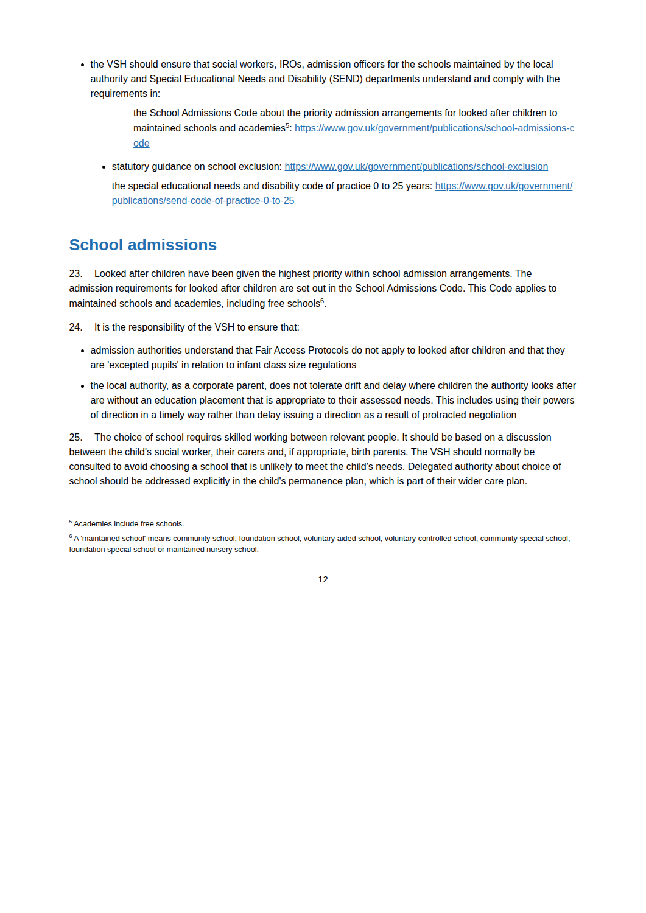the VSH should ensure that social workers, IROs, admission officers for the schools maintained by the local authority and Special Educational Needs and Disability (SEND) departments understand and comply with the requirements in:
the School Admissions Code about the priority admission arrangements for looked after children to maintained schools and academies5: https://www.gov.uk/government/publications/school-admissions-code
statutory guidance on school exclusion: https://www.gov.uk/government/publications/school-exclusion
the special educational needs and disability code of practice 0 to 25 years: https://www.gov.uk/government/publications/send-code-of-practice-0-to-25
School admissions
23. Looked after children have been given the highest priority within school admission arrangements. The admission requirements for looked after children are set out in the School Admissions Code. This Code applies to maintained schools and academies, including free schools6.
24. It is the responsibility of the VSH to ensure that:
admission authorities understand that Fair Access Protocols do not apply to looked after children and that they are 'excepted pupils' in relation to infant class size regulations
the local authority, as a corporate parent, does not tolerate drift and delay where children the authority looks after are without an education placement that is appropriate to their assessed needs. This includes using their powers of direction in a timely way rather than delay issuing a direction as a result of protracted negotiation
25. The choice of school requires skilled working between relevant people. It should be based on a discussion between the child's social worker, their carers and, if appropriate, birth parents. The VSH should normally be consulted to avoid choosing a school that is unlikely to meet the child's needs. Delegated authority about choice of school should be addressed explicitly in the child's permanence plan, which is part of their wider care plan.
5 Academies include free schools.
6 A 'maintained school' means community school, foundation school, voluntary aided school, voluntary controlled school, community special school, foundation special school or maintained nursery school.
12